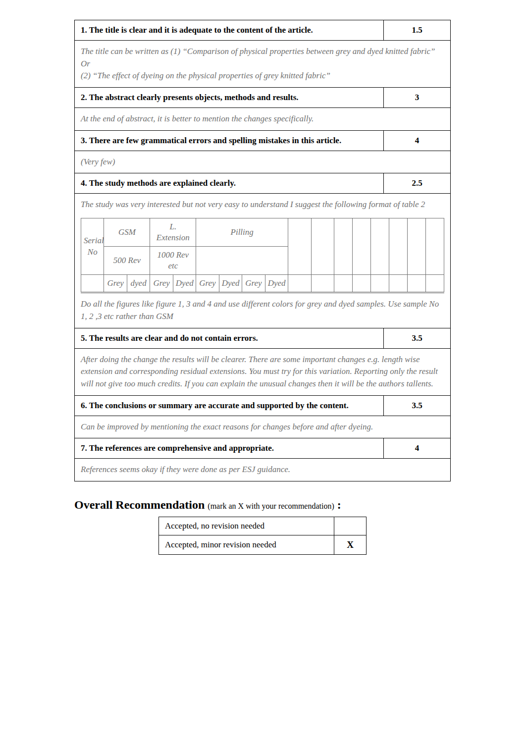| 1. The title is clear and it is adequate to the content of the article. | 1.5 |
| The title can be written as (1) “Comparison of physical properties between grey and dyed knitted fabric” Or (2) “The effect of dyeing on the physical properties of grey knitted fabric” |
| 2. The abstract clearly presents objects, methods and results. | 3 |
| At the end of abstract, it is better to mention the changes specifically. |
| 3. There are few grammatical errors and spelling mistakes in this article. | 4 |
| (Very few) |
| 4. The study methods are explained clearly. | 2.5 |
| The study was very interested but not very easy to understand I suggest the following format of table 2 / Serial No / GSM / L. Extension / Pilling / / / / / / / / / / 500 Rev / 1000 Rev etc / / / Grey / dyed / Grey / Dyed / Grey / Dyed / Grey / Dyed / / / / / / / / / Do all the figures like figure 1, 3 and 4 and use different colors for grey and dyed samples. Use sample No 1, 2 ,3 etc rather than GSM |
| 5. The results are clear and do not contain errors. | 3.5 |
| After doing the change the results will be clearer. There are some important changes e.g. length wise extension and corresponding residual extensions. You must try for this variation. Reporting only the result will not give too much credits. If you can explain the unusual changes then it will be the authors tallents. |
| 6. The conclusions or summary are accurate and supported by the content. | 3.5 |
| Can be improved by mentioning the exact reasons for changes before and after dyeing. |
| 7. The references are comprehensive and appropriate. | 4 |
| References seems okay if they were done as per ESJ guidance. |
Overall Recommendation (mark an X with your recommendation) :
| Accepted, no revision needed | |
| Accepted, minor revision needed | X |